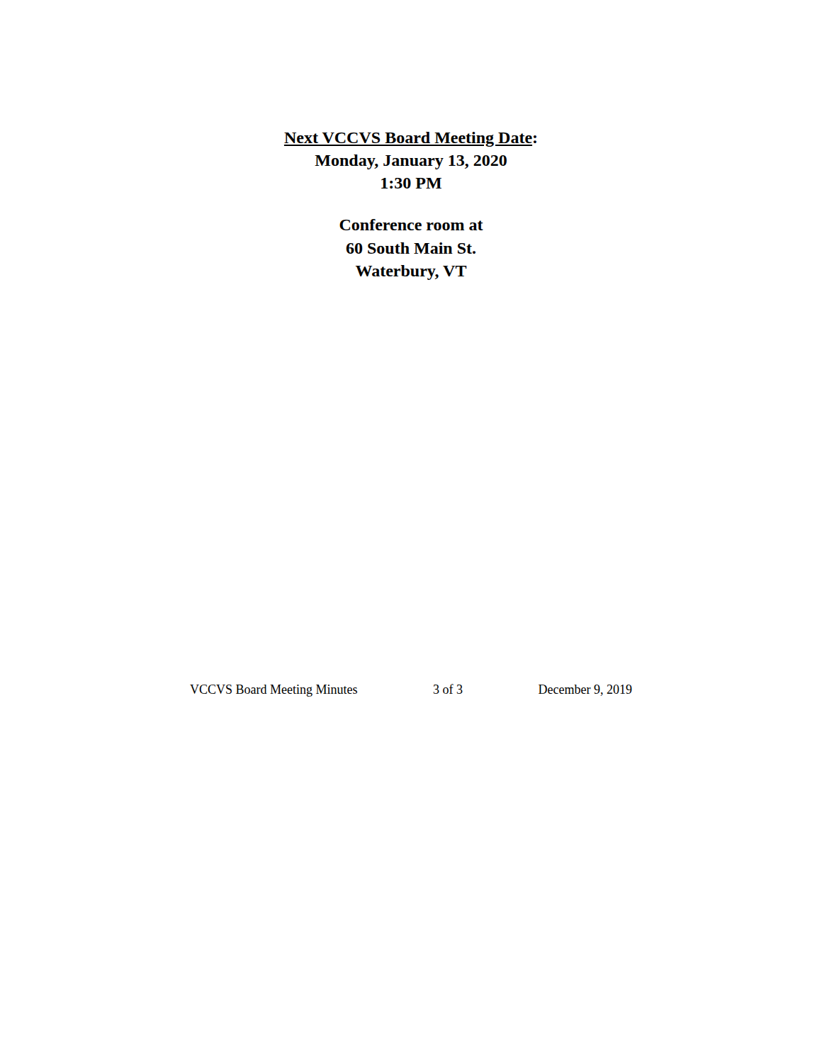Next VCCVS Board Meeting Date:
Monday, January 13, 2020
1:30 PM Conference room at
60 South Main St.
Waterbury, VT
VCCVS Board Meeting Minutes
3 of 3
December 9, 2019